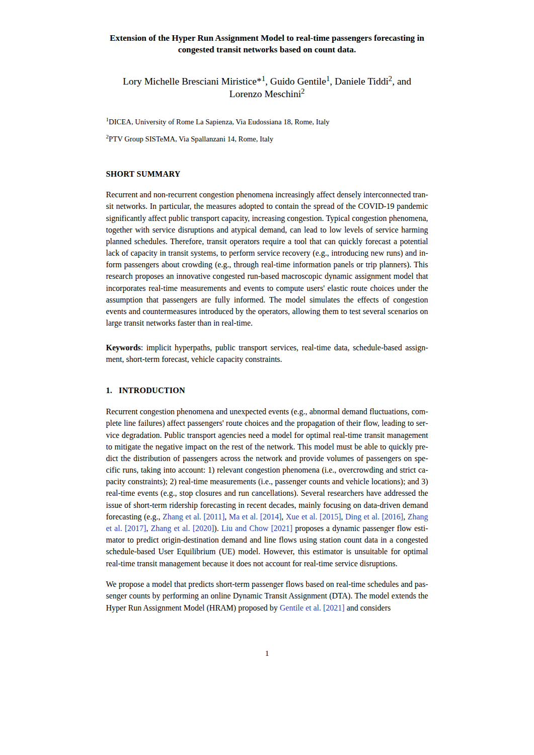Extension of the Hyper Run Assignment Model to real-time passengers forecasting in congested transit networks based on count data.
Lory Michelle Bresciani Miristice*1, Guido Gentile1, Daniele Tiddi2, and Lorenzo Meschini2
1DICEA, University of Rome La Sapienza, Via Eudossiana 18, Rome, Italy
2PTV Group SISTeMA, Via Spallanzani 14, Rome, Italy
SHORT SUMMARY
Recurrent and non-recurrent congestion phenomena increasingly affect densely interconnected transit networks. In particular, the measures adopted to contain the spread of the COVID-19 pandemic significantly affect public transport capacity, increasing congestion. Typical congestion phenomena, together with service disruptions and atypical demand, can lead to low levels of service harming planned schedules. Therefore, transit operators require a tool that can quickly forecast a potential lack of capacity in transit systems, to perform service recovery (e.g., introducing new runs) and inform passengers about crowding (e.g., through real-time information panels or trip planners). This research proposes an innovative congested run-based macroscopic dynamic assignment model that incorporates real-time measurements and events to compute users' elastic route choices under the assumption that passengers are fully informed. The model simulates the effects of congestion events and countermeasures introduced by the operators, allowing them to test several scenarios on large transit networks faster than in real-time.
Keywords: implicit hyperpaths, public transport services, real-time data, schedule-based assignment, short-term forecast, vehicle capacity constraints.
1. INTRODUCTION
Recurrent congestion phenomena and unexpected events (e.g., abnormal demand fluctuations, complete line failures) affect passengers' route choices and the propagation of their flow, leading to service degradation. Public transport agencies need a model for optimal real-time transit management to mitigate the negative impact on the rest of the network. This model must be able to quickly predict the distribution of passengers across the network and provide volumes of passengers on specific runs, taking into account: 1) relevant congestion phenomena (i.e., overcrowding and strict capacity constraints); 2) real-time measurements (i.e., passenger counts and vehicle locations); and 3) real-time events (e.g., stop closures and run cancellations). Several researchers have addressed the issue of short-term ridership forecasting in recent decades, mainly focusing on data-driven demand forecasting (e.g., Zhang et al. [2011], Ma et al. [2014], Xue et al. [2015], Ding et al. [2016], Zhang et al. [2017], Zhang et al. [2020]). Liu and Chow [2021] proposes a dynamic passenger flow estimator to predict origin-destination demand and line flows using station count data in a congested schedule-based User Equilibrium (UE) model. However, this estimator is unsuitable for optimal real-time transit management because it does not account for real-time service disruptions.
We propose a model that predicts short-term passenger flows based on real-time schedules and passenger counts by performing an online Dynamic Transit Assignment (DTA). The model extends the Hyper Run Assignment Model (HRAM) proposed by Gentile et al. [2021] and considers
1